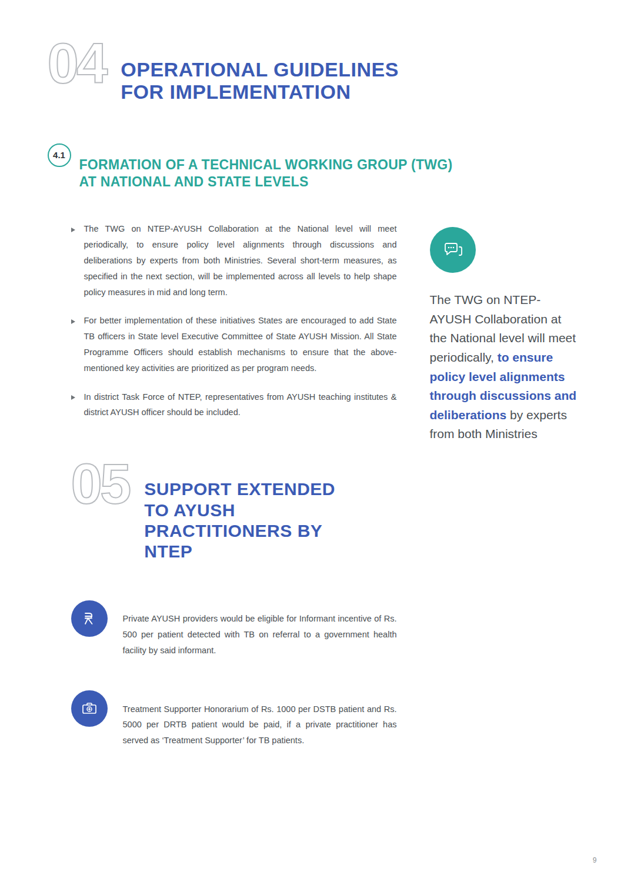04
Operational Guidelines
for Implementation
4.1
Formation of a Technical Working Group (TWG)
at National and State Levels
The TWG on NTEP-AYUSH Collaboration at the National level will meet periodically, to ensure policy level alignments through discussions and deliberations by experts from both Ministries. Several short-term measures, as specified in the next section, will be implemented across all levels to help shape policy measures in mid and long term.
For better implementation of these initiatives States are encouraged to add State TB officers in State level Executive Committee of State AYUSH Mission. All State Programme Officers should establish mechanisms to ensure that the above-mentioned key activities are prioritized as per program needs.
In district Task Force of NTEP, representatives from AYUSH teaching institutes & district AYUSH officer should be included.
05
Support extended to AYUSH practitioners by NTEP
Private AYUSH providers would be eligible for Informant incentive of Rs. 500 per patient detected with TB on referral to a government health facility by said informant.
Treatment Supporter Honorarium of Rs. 1000 per DSTB patient and Rs. 5000 per DRTB patient would be paid, if a private practitioner has served as ‘Treatment Supporter’ for TB patients.
The TWG on NTEP-AYUSH Collaboration at the National level will meet periodically, to ensure policy level alignments through discussions and deliberations by experts from both Ministries
9